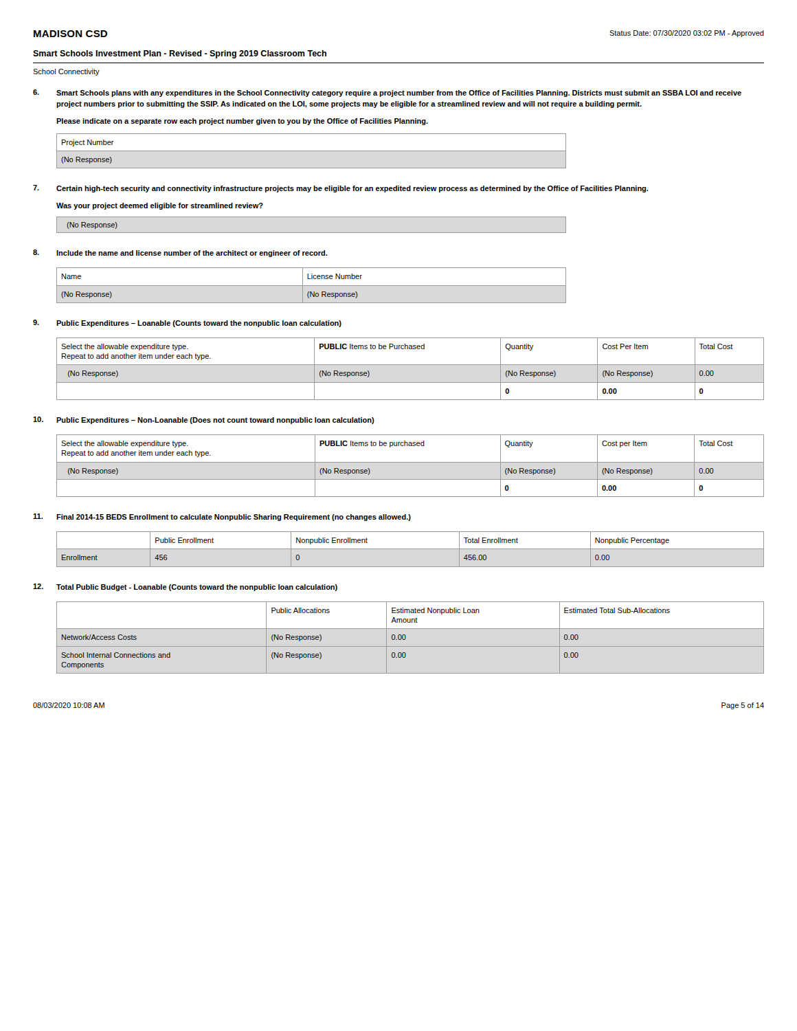MADISON CSD Status Date: 07/30/2020 03:02 PM - Approved
Smart Schools Investment Plan - Revised - Spring 2019 Classroom Tech
School Connectivity
6.
Smart Schools plans with any expenditures in the School Connectivity category require a project number from the Office of Facilities Planning. Districts must submit an SSBA LOI and receive project numbers prior to submitting the SSIP. As indicated on the LOI, some projects may be eligible for a streamlined review and will not require a building permit.
Please indicate on a separate row each project number given to you by the Office of Facilities Planning.
| Project Number |
| --- |
| (No Response) |
7.
Certain high-tech security and connectivity infrastructure projects may be eligible for an expedited review process as determined by the Office of Facilities Planning.
Was your project deemed eligible for streamlined review?
(No Response)
8.
Include the name and license number of the architect or engineer of record.
| Name | License Number |
| --- | --- |
| (No Response) | (No Response) |
9.
Public Expenditures – Loanable (Counts toward the nonpublic loan calculation)
| Select the allowable expenditure type. Repeat to add another item under each type. | PUBLIC Items to be Purchased | Quantity | Cost Per Item | Total Cost |
| --- | --- | --- | --- | --- |
| (No Response) | (No Response) | (No Response) | (No Response) | 0.00 |
| | | 0 | 0.00 | 0 |
10.
Public Expenditures – Non-Loanable (Does not count toward nonpublic loan calculation)
| Select the allowable expenditure type. Repeat to add another item under each type. | PUBLIC Items to be purchased | Quantity | Cost per Item | Total Cost |
| --- | --- | --- | --- | --- |
| (No Response) | (No Response) | (No Response) | (No Response) | 0.00 |
| | | 0 | 0.00 | 0 |
11.
Final 2014-15 BEDS Enrollment to calculate Nonpublic Sharing Requirement (no changes allowed.)
| | Public Enrollment | Nonpublic Enrollment | Total Enrollment | Nonpublic Percentage |
| --- | --- | --- | --- | --- |
| Enrollment | 456 | 0 | 456.00 | 0.00 |
12.
Total Public Budget - Loanable (Counts toward the nonpublic loan calculation)
| | Public Allocations | Estimated Nonpublic Loan Amount | Estimated Total Sub-Allocations |
| --- | --- | --- | --- |
| Network/Access Costs | (No Response) | 0.00 | 0.00 |
| School Internal Connections and Components | (No Response) | 0.00 | 0.00 |
08/03/2020 10:08 AM Page 5 of 14